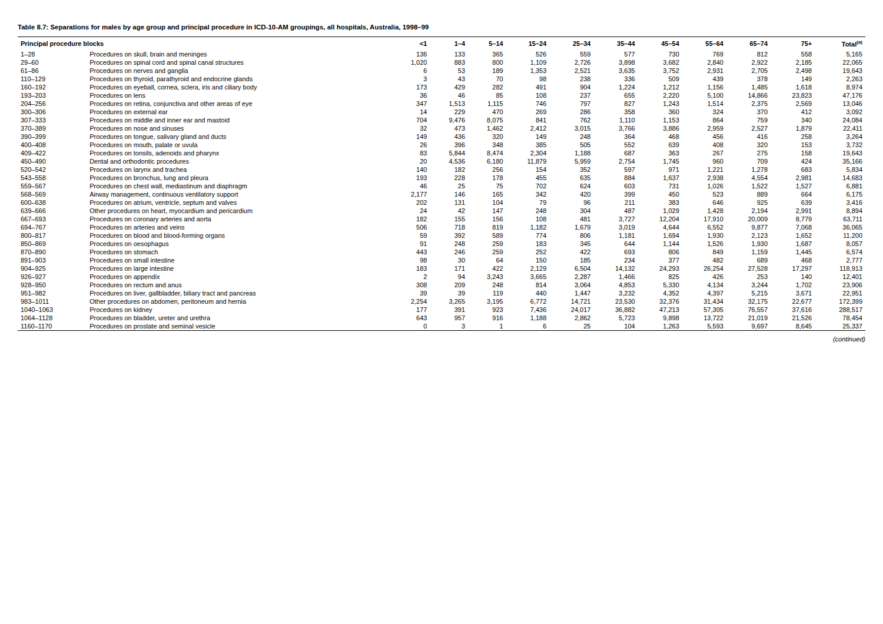Table 8.7: Separations for males by age group and principal procedure in ICD-10-AM groupings, all hospitals, Australia, 1998–99
| Principal procedure blocks | <1 | 1–4 | 5–14 | 15–24 | 25–34 | 35–44 | 45–54 | 55–64 | 65–74 | 75+ | Total (a) |
| --- | --- | --- | --- | --- | --- | --- | --- | --- | --- | --- | --- |
| 1–28 | Procedures on skull, brain and meninges | 136 | 133 | 365 | 526 | 559 | 577 | 730 | 769 | 812 | 558 | 5,165 |
| 29–60 | Procedures on spinal cord and spinal canal structures | 1,020 | 883 | 800 | 1,109 | 2,726 | 3,898 | 3,682 | 2,840 | 2,922 | 2,185 | 22,065 |
| 61–86 | Procedures on nerves and ganglia | 6 | 53 | 189 | 1,353 | 2,521 | 3,635 | 3,752 | 2,931 | 2,705 | 2,498 | 19,643 |
| 110–129 | Procedures on thyroid, parathyroid and endocrine glands | 3 | 43 | 70 | 98 | 238 | 336 | 509 | 439 | 378 | 149 | 2,263 |
| 160–192 | Procedures on eyeball, cornea, sclera, iris and ciliary body | 173 | 429 | 282 | 491 | 904 | 1,224 | 1,212 | 1,156 | 1,485 | 1,618 | 8,974 |
| 193–203 | Procedures on lens | 36 | 46 | 85 | 108 | 237 | 655 | 2,220 | 5,100 | 14,866 | 23,823 | 47,176 |
| 204–256 | Procedures on retina, conjunctiva and other areas of eye | 347 | 1,513 | 1,115 | 746 | 797 | 827 | 1,243 | 1,514 | 2,375 | 2,569 | 13,046 |
| 300–306 | Procedures on external ear | 14 | 229 | 470 | 269 | 286 | 358 | 360 | 324 | 370 | 412 | 3,092 |
| 307–333 | Procedures on middle and inner ear and mastoid | 704 | 9,476 | 8,075 | 841 | 762 | 1,110 | 1,153 | 864 | 759 | 340 | 24,084 |
| 370–389 | Procedures on nose and sinuses | 32 | 473 | 1,462 | 2,412 | 3,015 | 3,766 | 3,886 | 2,959 | 2,527 | 1,879 | 22,411 |
| 390–399 | Procedures on tongue, salivary gland and ducts | 149 | 436 | 320 | 149 | 248 | 364 | 468 | 456 | 416 | 258 | 3,264 |
| 400–408 | Procedures on mouth, palate or uvula | 26 | 396 | 348 | 385 | 505 | 552 | 639 | 408 | 320 | 153 | 3,732 |
| 409–422 | Procedures on tonsils, adenoids and pharynx | 83 | 5,844 | 8,474 | 2,304 | 1,188 | 687 | 363 | 267 | 275 | 158 | 19,643 |
| 450–490 | Dental and orthodontic procedures | 20 | 4,536 | 6,180 | 11,879 | 5,959 | 2,754 | 1,745 | 960 | 709 | 424 | 35,166 |
| 520–542 | Procedures on larynx and trachea | 140 | 182 | 256 | 154 | 352 | 597 | 971 | 1,221 | 1,278 | 683 | 5,834 |
| 543–558 | Procedures on bronchus, lung and pleura | 193 | 228 | 178 | 455 | 635 | 884 | 1,637 | 2,938 | 4,554 | 2,981 | 14,683 |
| 559–567 | Procedures on chest wall, mediastinum and diaphragm | 46 | 25 | 75 | 702 | 624 | 603 | 731 | 1,026 | 1,522 | 1,527 | 6,881 |
| 568–569 | Airway management, continuous ventilatory support | 2,177 | 146 | 165 | 342 | 420 | 399 | 450 | 523 | 889 | 664 | 6,175 |
| 600–638 | Procedures on atrium, ventricle, septum and valves | 202 | 131 | 104 | 79 | 96 | 211 | 383 | 646 | 925 | 639 | 3,416 |
| 639–666 | Other procedures on heart, myocardium and pericardium | 24 | 42 | 147 | 248 | 304 | 487 | 1,029 | 1,428 | 2,194 | 2,991 | 8,894 |
| 667–693 | Procedures on coronary arteries and aorta | 182 | 155 | 156 | 108 | 481 | 3,727 | 12,204 | 17,910 | 20,009 | 8,779 | 63,711 |
| 694–767 | Procedures on arteries and veins | 506 | 718 | 819 | 1,182 | 1,679 | 3,019 | 4,644 | 6,552 | 9,877 | 7,068 | 36,065 |
| 800–817 | Procedures on blood and blood-forming organs | 59 | 392 | 589 | 774 | 806 | 1,181 | 1,694 | 1,930 | 2,123 | 1,652 | 11,200 |
| 850–869 | Procedures on oesophagus | 91 | 248 | 259 | 183 | 345 | 644 | 1,144 | 1,526 | 1,930 | 1,687 | 8,057 |
| 870–890 | Procedures on stomach | 443 | 246 | 259 | 252 | 422 | 693 | 806 | 849 | 1,159 | 1,445 | 6,574 |
| 891–903 | Procedures on small intestine | 98 | 30 | 64 | 150 | 185 | 234 | 377 | 482 | 689 | 468 | 2,777 |
| 904–925 | Procedures on large intestine | 183 | 171 | 422 | 2,129 | 6,504 | 14,132 | 24,293 | 26,254 | 27,528 | 17,297 | 118,913 |
| 926–927 | Procedures on appendix | 2 | 94 | 3,243 | 3,665 | 2,287 | 1,466 | 825 | 426 | 253 | 140 | 12,401 |
| 928–950 | Procedures on rectum and anus | 308 | 209 | 248 | 814 | 3,064 | 4,853 | 5,330 | 4,134 | 3,244 | 1,702 | 23,906 |
| 951–982 | Procedures on liver, gallbladder, biliary tract and pancreas | 39 | 39 | 119 | 440 | 1,447 | 3,232 | 4,352 | 4,397 | 5,215 | 3,671 | 22,951 |
| 983–1011 | Other procedures on abdomen, peritoneum and hernia | 2,254 | 3,265 | 3,195 | 6,772 | 14,721 | 23,530 | 32,376 | 31,434 | 32,175 | 22,677 | 172,399 |
| 1040–1063 | Procedures on kidney | 177 | 391 | 923 | 7,436 | 24,017 | 36,882 | 47,213 | 57,305 | 76,557 | 37,616 | 288,517 |
| 1064–1128 | Procedures on bladder, ureter and urethra | 643 | 957 | 916 | 1,188 | 2,862 | 5,723 | 9,898 | 13,722 | 21,019 | 21,526 | 78,454 |
| 1160–1170 | Procedures on prostate and seminal vesicle | 0 | 3 | 1 | 6 | 25 | 104 | 1,263 | 5,593 | 9,697 | 8,645 | 25,337 |
(continued)